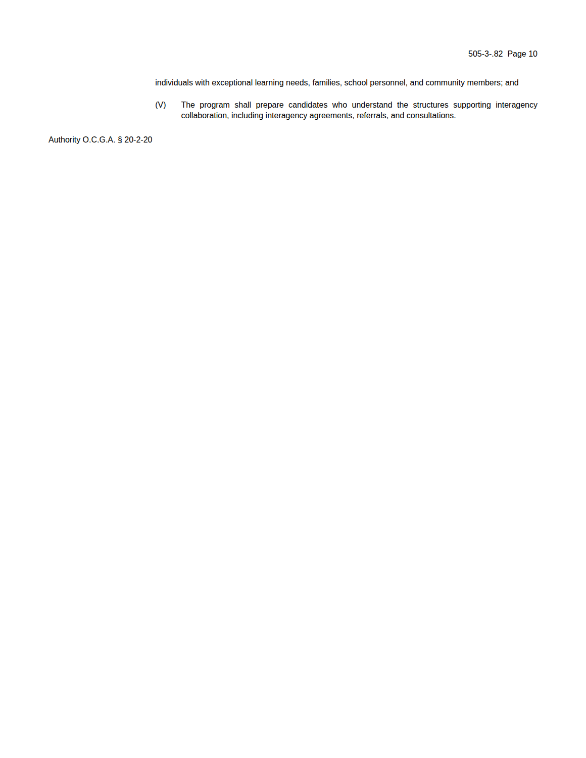505-3-.82 Page 10
individuals with exceptional learning needs, families, school personnel, and community members; and
(V)
The program shall prepare candidates who understand the structures supporting interagency collaboration, including interagency agreements, referrals, and consultations.
Authority O.C.G.A. § 20-2-20